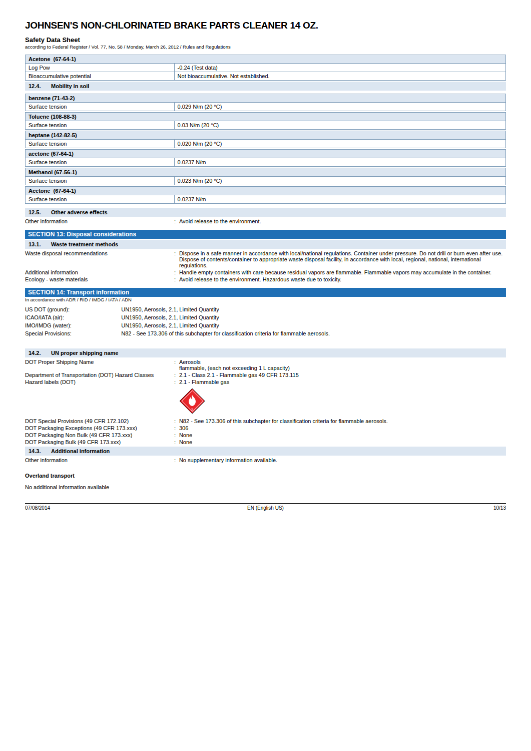JOHNSEN'S NON-CHLORINATED BRAKE PARTS CLEANER 14 OZ.
Safety Data Sheet
according to Federal Register / Vol. 77, No. 58 / Monday, March 26, 2012 / Rules and Regulations
| Acetone (67-64-1) |
| Log Pow | -0.24 (Test data) |
| Bioaccumulative potential | Not bioaccumulative. Not established. |
12.4. Mobility in soil
| benzene (71-43-2) |
| Surface tension | 0.029 N/m (20 °C) |
| Toluene (108-88-3) |
| Surface tension | 0.03 N/m (20 °C) |
| heptane (142-82-5) |
| Surface tension | 0.020 N/m (20 °C) |
| acetone (67-64-1) |
| Surface tension | 0.0237 N/m |
| Methanol (67-56-1) |
| Surface tension | 0.023 N/m (20 °C) |
| Acetone (67-64-1) |
| Surface tension | 0.0237 N/m |
12.5. Other adverse effects
| Other information | : | Avoid release to the environment. |
SECTION 13: Disposal considerations
13.1. Waste treatment methods
| Waste disposal recommendations | : | Dispose in a safe manner in accordance with local/national regulations. Container under pressure. Do not drill or burn even after use. Dispose of contents/container to appropriate waste disposal facility, in accordance with local, regional, national, international regulations. |
| Additional information | : | Handle empty containers with care because residual vapors are flammable. Flammable vapors may accumulate in the container. |
| Ecology - waste materials | : | Avoid release to the environment. Hazardous waste due to toxicity. |
SECTION 14: Transport information
In accordance with ADR / RID / IMDG / IATA / ADN
| US DOT (ground): | UN1950, Aerosols, 2.1, Limited Quantity |
| ICAO/IATA (air): | UN1950, Aerosols, 2.1, Limited Quantity |
| IMO/IMDG (water): | UN1950, Aerosols, 2.1, Limited Quantity |
| Special Provisions: | N82 - See 173.306 of this subchapter for classification criteria for flammable aerosols. |
14.2. UN proper shipping name
| DOT Proper Shipping Name | : | Aerosols flammable, (each not exceeding 1 L capacity) |
| Department of Transportation (DOT) Hazard Classes | : | 2.1 - Class 2.1 - Flammable gas 49 CFR 173.115 |
| Hazard labels (DOT) | : | 2.1 - Flammable gas 2 |
| DOT Special Provisions (49 CFR 172.102) | : | N82 - See 173.306 of this subchapter for classification criteria for flammable aerosols. |
| DOT Packaging Exceptions (49 CFR 173.xxx) | : | 306 |
| DOT Packaging Non Bulk (49 CFR 173.xxx) | : | None |
| DOT Packaging Bulk (49 CFR 173.xxx) | : | None |
14.3. Additional information
| Other information | : | No supplementary information available. |
Overland transport
No additional information available
07/08/2014
EN (English US)
10/13